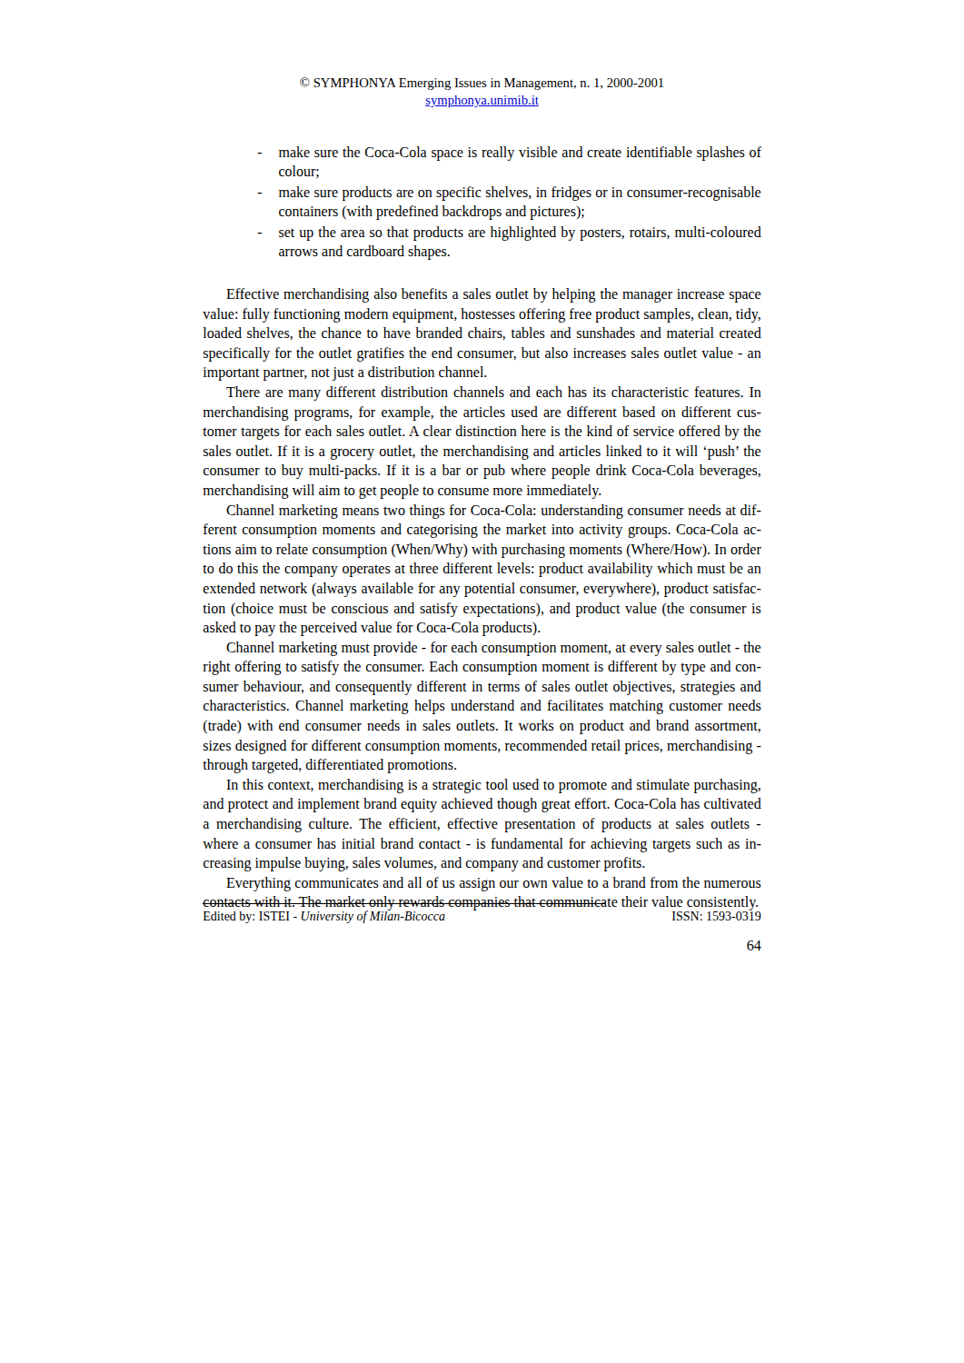© SYMPHONYA Emerging Issues in Management, n. 1, 2000-2001 symphonya.unimib.it
make sure the Coca-Cola space is really visible and create identifiable splashes of colour;
make sure products are on specific shelves, in fridges or in consumer-recognisable containers (with predefined backdrops and pictures);
set up the area so that products are highlighted by posters, rotairs, multi-coloured arrows and cardboard shapes.
Effective merchandising also benefits a sales outlet by helping the manager increase space value: fully functioning modern equipment, hostesses offering free product samples, clean, tidy, loaded shelves, the chance to have branded chairs, tables and sunshades and material created specifically for the outlet gratifies the end consumer, but also increases sales outlet value - an important partner, not just a distribution channel.
There are many different distribution channels and each has its characteristic features. In merchandising programs, for example, the articles used are different based on different customer targets for each sales outlet. A clear distinction here is the kind of service offered by the sales outlet. If it is a grocery outlet, the merchandising and articles linked to it will ‘push’ the consumer to buy multi-packs. If it is a bar or pub where people drink Coca-Cola beverages, merchandising will aim to get people to consume more immediately.
Channel marketing means two things for Coca-Cola: understanding consumer needs at different consumption moments and categorising the market into activity groups. Coca-Cola actions aim to relate consumption (When/Why) with purchasing moments (Where/How). In order to do this the company operates at three different levels: product availability which must be an extended network (always available for any potential consumer, everywhere), product satisfaction (choice must be conscious and satisfy expectations), and product value (the consumer is asked to pay the perceived value for Coca-Cola products).
Channel marketing must provide - for each consumption moment, at every sales outlet - the right offering to satisfy the consumer. Each consumption moment is different by type and consumer behaviour, and consequently different in terms of sales outlet objectives, strategies and characteristics. Channel marketing helps understand and facilitates matching customer needs (trade) with end consumer needs in sales outlets. It works on product and brand assortment, sizes designed for different consumption moments, recommended retail prices, merchandising - through targeted, differentiated promotions.
In this context, merchandising is a strategic tool used to promote and stimulate purchasing, and protect and implement brand equity achieved though great effort. Coca-Cola has cultivated a merchandising culture. The efficient, effective presentation of products at sales outlets - where a consumer has initial brand contact - is fundamental for achieving targets such as increasing impulse buying, sales volumes, and company and customer profits.
Everything communicates and all of us assign our own value to a brand from the numerous contacts with it. The market only rewards companies that communicate their value consistently.
Edited by: ISTEI - University of Milan-Bicocca ISSN: 1593-0319
64